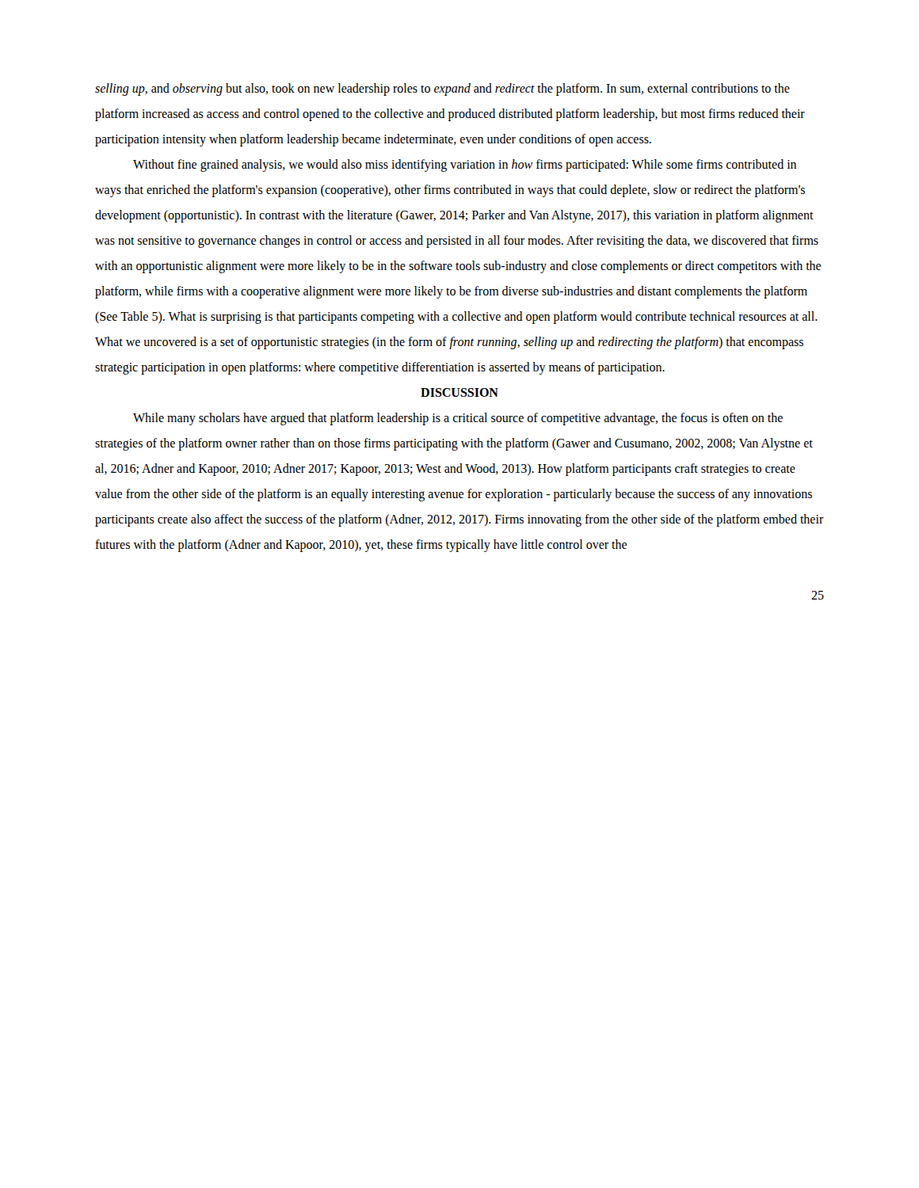selling up, and observing but also, took on new leadership roles to expand and redirect the platform. In sum, external contributions to the platform increased as access and control opened to the collective and produced distributed platform leadership, but most firms reduced their participation intensity when platform leadership became indeterminate, even under conditions of open access.
Without fine grained analysis, we would also miss identifying variation in how firms participated: While some firms contributed in ways that enriched the platform's expansion (cooperative), other firms contributed in ways that could deplete, slow or redirect the platform's development (opportunistic). In contrast with the literature (Gawer, 2014; Parker and Van Alstyne, 2017), this variation in platform alignment was not sensitive to governance changes in control or access and persisted in all four modes. After revisiting the data, we discovered that firms with an opportunistic alignment were more likely to be in the software tools sub-industry and close complements or direct competitors with the platform, while firms with a cooperative alignment were more likely to be from diverse sub-industries and distant complements the platform (See Table 5). What is surprising is that participants competing with a collective and open platform would contribute technical resources at all. What we uncovered is a set of opportunistic strategies (in the form of front running, selling up and redirecting the platform) that encompass strategic participation in open platforms: where competitive differentiation is asserted by means of participation.
DISCUSSION
While many scholars have argued that platform leadership is a critical source of competitive advantage, the focus is often on the strategies of the platform owner rather than on those firms participating with the platform (Gawer and Cusumano, 2002, 2008; Van Alystne et al, 2016; Adner and Kapoor, 2010; Adner 2017; Kapoor, 2013; West and Wood, 2013). How platform participants craft strategies to create value from the other side of the platform is an equally interesting avenue for exploration - particularly because the success of any innovations participants create also affect the success of the platform (Adner, 2012, 2017). Firms innovating from the other side of the platform embed their futures with the platform (Adner and Kapoor, 2010), yet, these firms typically have little control over the
25